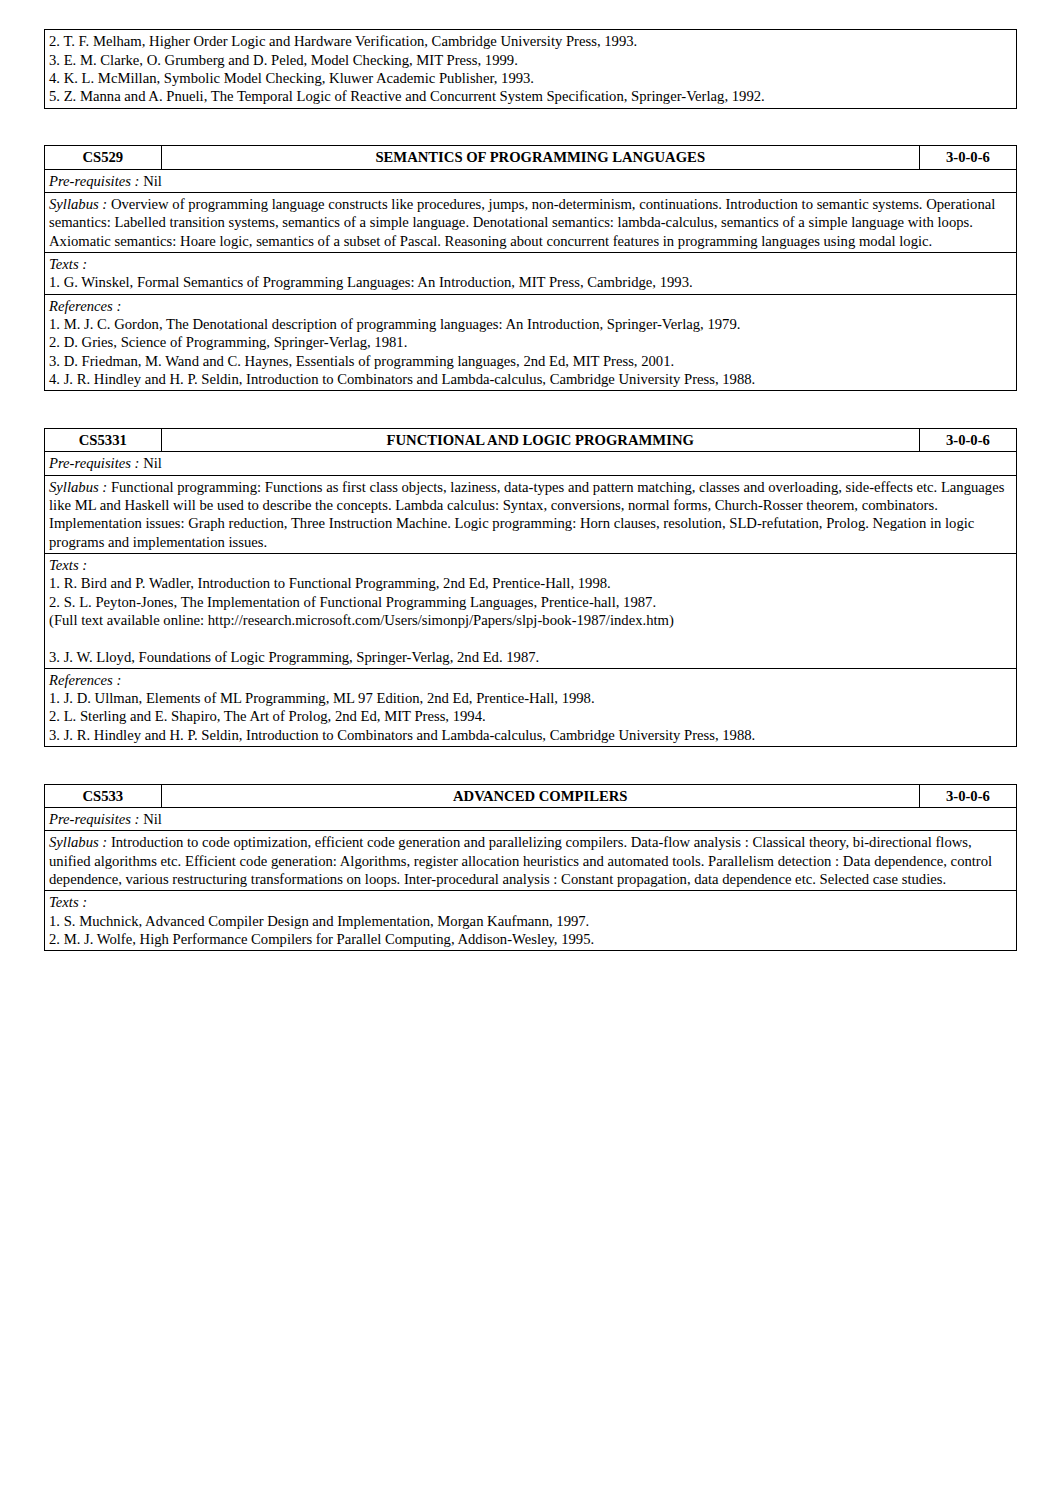| 2. T. F. Melham, Higher Order Logic and Hardware Verification, Cambridge University Press, 1993. 3. E. M. Clarke, O. Grumberg and D. Peled, Model Checking, MIT Press, 1999. 4. K. L. McMillan, Symbolic Model Checking, Kluwer Academic Publisher, 1993. 5. Z. Manna and A. Pnueli, The Temporal Logic of Reactive and Concurrent System Specification, Springer-Verlag, 1992. |
| CS529 | SEMANTICS OF PROGRAMMING LANGUAGES | 3-0-0-6 |
| Pre-requisites : Nil |
| Syllabus : Overview of programming language constructs like procedures, jumps, non-determinism, continuations. Introduction to semantic systems. Operational semantics: Labelled transition systems, semantics of a simple language. Denotational semantics: lambda-calculus, semantics of a simple language with loops. Axiomatic semantics: Hoare logic, semantics of a subset of Pascal. Reasoning about concurrent features in programming languages using modal logic. |
| Texts : 1. G. Winskel, Formal Semantics of Programming Languages: An Introduction, MIT Press, Cambridge, 1993. |
| References : 1. M. J. C. Gordon, The Denotational description of programming languages: An Introduction, Springer-Verlag, 1979. 2. D. Gries, Science of Programming, Springer-Verlag, 1981. 3. D. Friedman, M. Wand and C. Haynes, Essentials of programming languages, 2nd Ed, MIT Press, 2001. 4. J. R. Hindley and H. P. Seldin, Introduction to Combinators and Lambda-calculus, Cambridge University Press, 1988. |
| CS5331 | FUNCTIONAL AND LOGIC PROGRAMMING | 3-0-0-6 |
| Pre-requisites : Nil |
| Syllabus : Functional programming: Functions as first class objects, laziness, data-types and pattern matching, classes and overloading, side-effects etc. Languages like ML and Haskell will be used to describe the concepts. Lambda calculus: Syntax, conversions, normal forms, Church-Rosser theorem, combinators. Implementation issues: Graph reduction, Three Instruction Machine. Logic programming: Horn clauses, resolution, SLD-refutation, Prolog. Negation in logic programs and implementation issues. |
| Texts : 1. R. Bird and P. Wadler, Introduction to Functional Programming, 2nd Ed, Prentice-Hall, 1998. 2. S. L. Peyton-Jones, The Implementation of Functional Programming Languages, Prentice-hall, 1987. (Full text available online: http://research.microsoft.com/Users/simonpj/Papers/slpj-book-1987/index.htm) 3. J. W. Lloyd, Foundations of Logic Programming, Springer-Verlag, 2nd Ed. 1987. |
| References : 1. J. D. Ullman, Elements of ML Programming, ML 97 Edition, 2nd Ed, Prentice-Hall, 1998. 2. L. Sterling and E. Shapiro, The Art of Prolog, 2nd Ed, MIT Press, 1994. 3. J. R. Hindley and H. P. Seldin, Introduction to Combinators and Lambda-calculus, Cambridge University Press, 1988. |
| CS533 | ADVANCED COMPILERS | 3-0-0-6 |
| Pre-requisites : Nil |
| Syllabus : Introduction to code optimization, efficient code generation and parallelizing compilers. Data-flow analysis : Classical theory, bi-directional flows, unified algorithms etc. Efficient code generation: Algorithms, register allocation heuristics and automated tools. Parallelism detection : Data dependence, control dependence, various restructuring transformations on loops. Inter-procedural analysis : Constant propagation, data dependence etc. Selected case studies. |
| Texts : 1. S. Muchnick, Advanced Compiler Design and Implementation, Morgan Kaufmann, 1997. 2. M. J. Wolfe, High Performance Compilers for Parallel Computing, Addison-Wesley, 1995. |